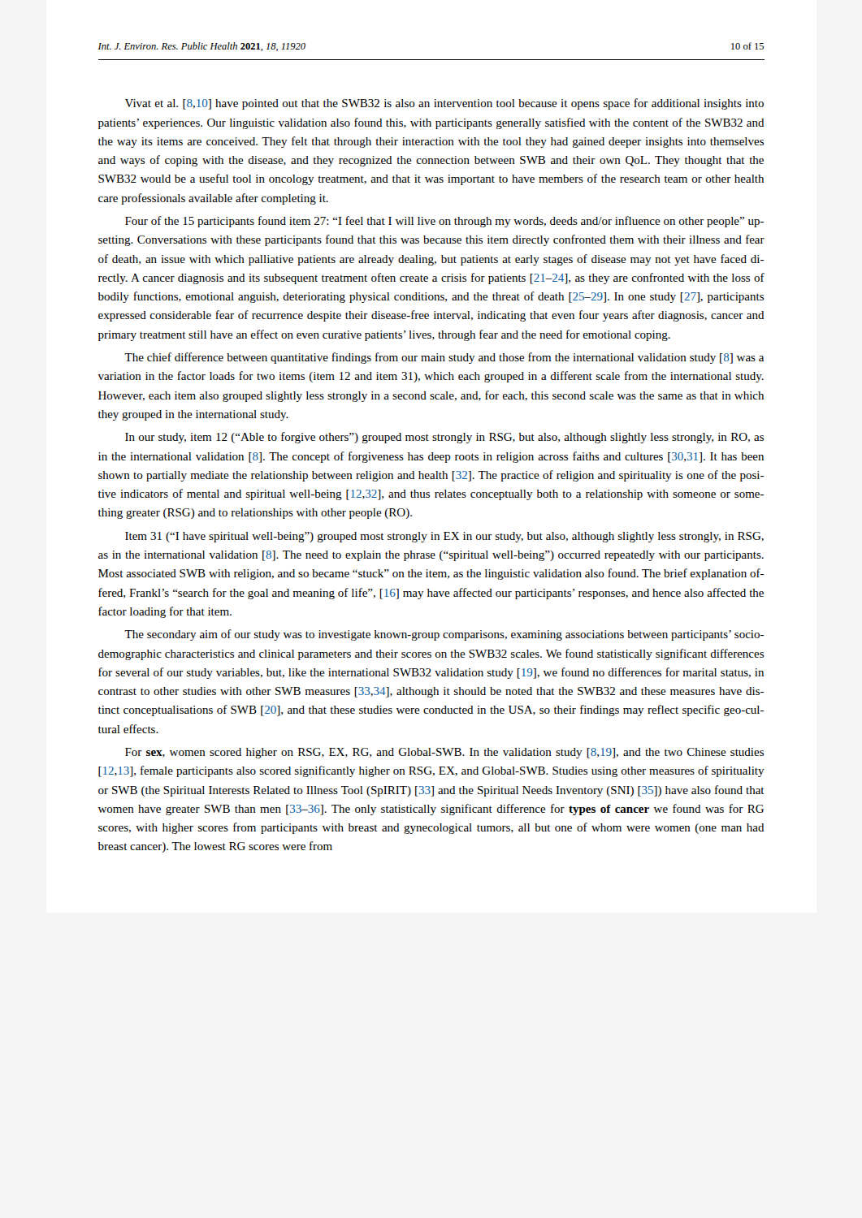Int. J. Environ. Res. Public Health 2021, 18, 11920 10 of 15
Vivat et al. [8,10] have pointed out that the SWB32 is also an intervention tool because it opens space for additional insights into patients’ experiences. Our linguistic validation also found this, with participants generally satisfied with the content of the SWB32 and the way its items are conceived. They felt that through their interaction with the tool they had gained deeper insights into themselves and ways of coping with the disease, and they recognized the connection between SWB and their own QoL. They thought that the SWB32 would be a useful tool in oncology treatment, and that it was important to have members of the research team or other health care professionals available after completing it.
Four of the 15 participants found item 27: “I feel that I will live on through my words, deeds and/or influence on other people” upsetting. Conversations with these participants found that this was because this item directly confronted them with their illness and fear of death, an issue with which palliative patients are already dealing, but patients at early stages of disease may not yet have faced directly. A cancer diagnosis and its subsequent treatment often create a crisis for patients [21–24], as they are confronted with the loss of bodily functions, emotional anguish, deteriorating physical conditions, and the threat of death [25–29]. In one study [27], participants expressed considerable fear of recurrence despite their disease-free interval, indicating that even four years after diagnosis, cancer and primary treatment still have an effect on even curative patients’ lives, through fear and the need for emotional coping.
The chief difference between quantitative findings from our main study and those from the international validation study [8] was a variation in the factor loads for two items (item 12 and item 31), which each grouped in a different scale from the international study. However, each item also grouped slightly less strongly in a second scale, and, for each, this second scale was the same as that in which they grouped in the international study.
In our study, item 12 (“Able to forgive others”) grouped most strongly in RSG, but also, although slightly less strongly, in RO, as in the international validation [8]. The concept of forgiveness has deep roots in religion across faiths and cultures [30,31]. It has been shown to partially mediate the relationship between religion and health [32]. The practice of religion and spirituality is one of the positive indicators of mental and spiritual well-being [12,32], and thus relates conceptually both to a relationship with someone or something greater (RSG) and to relationships with other people (RO).
Item 31 (“I have spiritual well-being”) grouped most strongly in EX in our study, but also, although slightly less strongly, in RSG, as in the international validation [8]. The need to explain the phrase (“spiritual well-being”) occurred repeatedly with our participants. Most associated SWB with religion, and so became “stuck” on the item, as the linguistic validation also found. The brief explanation offered, Frankl’s “search for the goal and meaning of life”, [16] may have affected our participants’ responses, and hence also affected the factor loading for that item.
The secondary aim of our study was to investigate known-group comparisons, examining associations between participants’ socio-demographic characteristics and clinical parameters and their scores on the SWB32 scales. We found statistically significant differences for several of our study variables, but, like the international SWB32 validation study [19], we found no differences for marital status, in contrast to other studies with other SWB measures [33,34], although it should be noted that the SWB32 and these measures have distinct conceptualisations of SWB [20], and that these studies were conducted in the USA, so their findings may reflect specific geo-cultural effects.
For sex, women scored higher on RSG, EX, RG, and Global-SWB. In the validation study [8,19], and the two Chinese studies [12,13], female participants also scored significantly higher on RSG, EX, and Global-SWB. Studies using other measures of spirituality or SWB (the Spiritual Interests Related to Illness Tool (SpIRIT) [33] and the Spiritual Needs Inventory (SNI) [35]) have also found that women have greater SWB than men [33–36]. The only statistically significant difference for types of cancer we found was for RG scores, with higher scores from participants with breast and gynecological tumors, all but one of whom were women (one man had breast cancer). The lowest RG scores were from